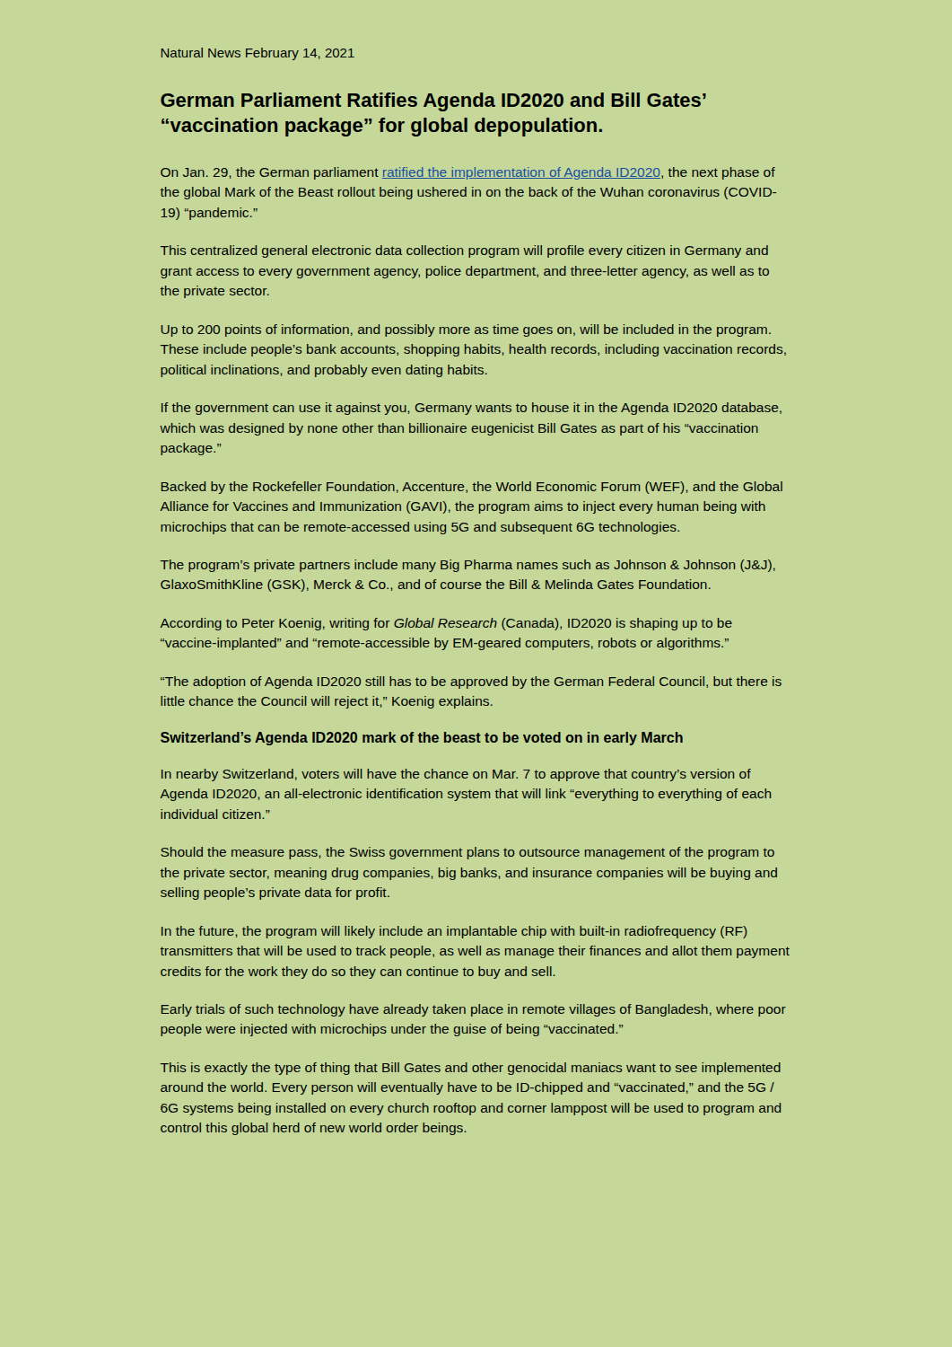Natural News February 14, 2021
German Parliament Ratifies Agenda ID2020 and Bill Gates’ “vaccination package” for global depopulation.
On Jan. 29, the German parliament ratified the implementation of Agenda ID2020, the next phase of the global Mark of the Beast rollout being ushered in on the back of the Wuhan coronavirus (COVID-19) “pandemic.”
This centralized general electronic data collection program will profile every citizen in Germany and grant access to every government agency, police department, and three-letter agency, as well as to the private sector.
Up to 200 points of information, and possibly more as time goes on, will be included in the program. These include people’s bank accounts, shopping habits, health records, including vaccination records, political inclinations, and probably even dating habits.
If the government can use it against you, Germany wants to house it in the Agenda ID2020 database, which was designed by none other than billionaire eugenicist Bill Gates as part of his “vaccination package.”
Backed by the Rockefeller Foundation, Accenture, the World Economic Forum (WEF), and the Global Alliance for Vaccines and Immunization (GAVI), the program aims to inject every human being with microchips that can be remote-accessed using 5G and subsequent 6G technologies.
The program’s private partners include many Big Pharma names such as Johnson & Johnson (J&J), GlaxoSmithKline (GSK), Merck & Co., and of course the Bill & Melinda Gates Foundation.
According to Peter Koenig, writing for Global Research (Canada), ID2020 is shaping up to be “vaccine-implanted” and “remote-accessible by EM-geared computers, robots or algorithms.”
“The adoption of Agenda ID2020 still has to be approved by the German Federal Council, but there is little chance the Council will reject it,” Koenig explains.
Switzerland’s Agenda ID2020 mark of the beast to be voted on in early March
In nearby Switzerland, voters will have the chance on Mar. 7 to approve that country’s version of Agenda ID2020, an all-electronic identification system that will link “everything to everything of each individual citizen.”
Should the measure pass, the Swiss government plans to outsource management of the program to the private sector, meaning drug companies, big banks, and insurance companies will be buying and selling people’s private data for profit.
In the future, the program will likely include an implantable chip with built-in radiofrequency (RF) transmitters that will be used to track people, as well as manage their finances and allot them payment credits for the work they do so they can continue to buy and sell.
Early trials of such technology have already taken place in remote villages of Bangladesh, where poor people were injected with microchips under the guise of being “vaccinated.”
This is exactly the type of thing that Bill Gates and other genocidal maniacs want to see implemented around the world. Every person will eventually have to be ID-chipped and “vaccinated,” and the 5G / 6G systems being installed on every church rooftop and corner lamppost will be used to program and control this global herd of new world order beings.